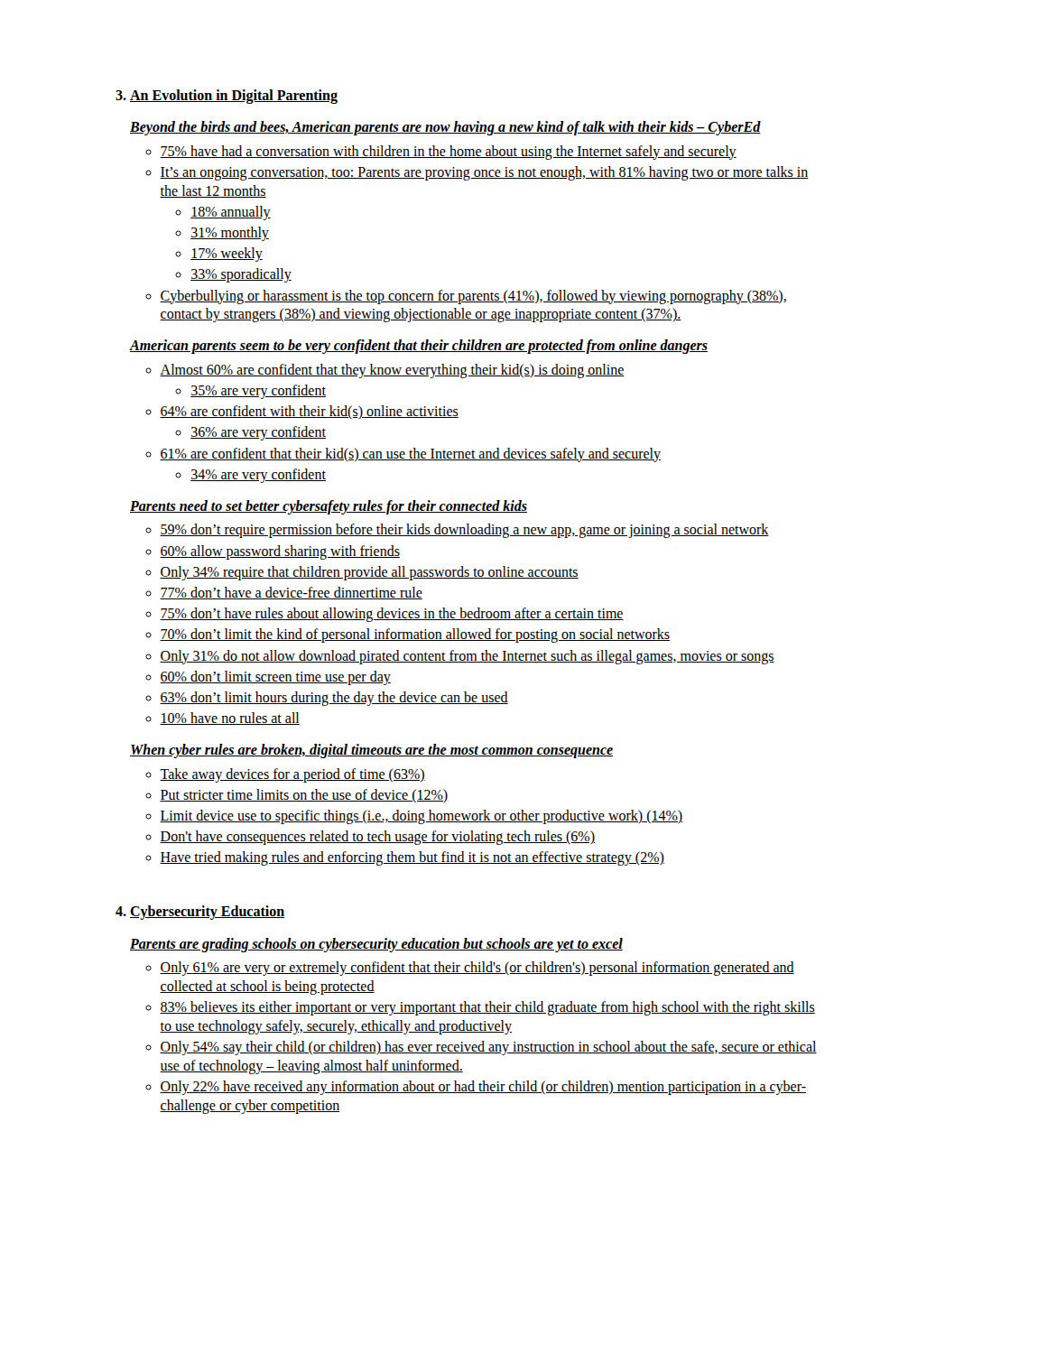An Evolution in Digital Parenting
Beyond the birds and bees, American parents are now having a new kind of talk with their kids – CyberEd
75% have had a conversation with children in the home about using the Internet safely and securely
It’s an ongoing conversation, too: Parents are proving once is not enough, with 81% having two or more talks in the last 12 months
18% annually
31% monthly
17% weekly
33% sporadically
Cyberbullying or harassment is the top concern for parents (41%), followed by viewing pornography (38%), contact by strangers (38%) and viewing objectionable or age inappropriate content (37%).
American parents seem to be very confident that their children are protected from online dangers
Almost 60% are confident that they know everything their kid(s) is doing online
35% are very confident
64% are confident with their kid(s) online activities
36% are very confident
61% are confident that their kid(s) can use the Internet and devices safely and securely
34% are very confident
Parents need to set better cybersafety rules for their connected kids
59% don’t require permission before their kids downloading a new app, game or joining a social network
60% allow password sharing with friends
Only 34% require that children provide all passwords to online accounts
77% don’t have a device-free dinnertime rule
75% don’t have rules about allowing devices in the bedroom after a certain time
70% don’t limit the kind of personal information allowed for posting on social networks
Only 31% do not allow download pirated content from the Internet such as illegal games, movies or songs
60% don’t limit screen time use per day
63% don’t limit hours during the day the device can be used
10% have no rules at all
When cyber rules are broken, digital timeouts are the most common consequence
Take away devices for a period of time (63%)
Put stricter time limits on the use of device (12%)
Limit device use to specific things (i.e., doing homework or other productive work) (14%)
Don't have consequences related to tech usage for violating tech rules (6%)
Have tried making rules and enforcing them but find it is not an effective strategy (2%)
Cybersecurity Education
Parents are grading schools on cybersecurity education but schools are yet to excel
Only 61% are very or extremely confident that their child's (or children's) personal information generated and collected at school is being protected
83% believes its either important or very important that their child graduate from high school with the right skills to use technology safely, securely, ethically and productively
Only 54% say their child (or children) has ever received any instruction in school about the safe, secure or ethical use of technology – leaving almost half uninformed.
Only 22% have received any information about or had their child (or children) mention participation in a cyber-challenge or cyber competition